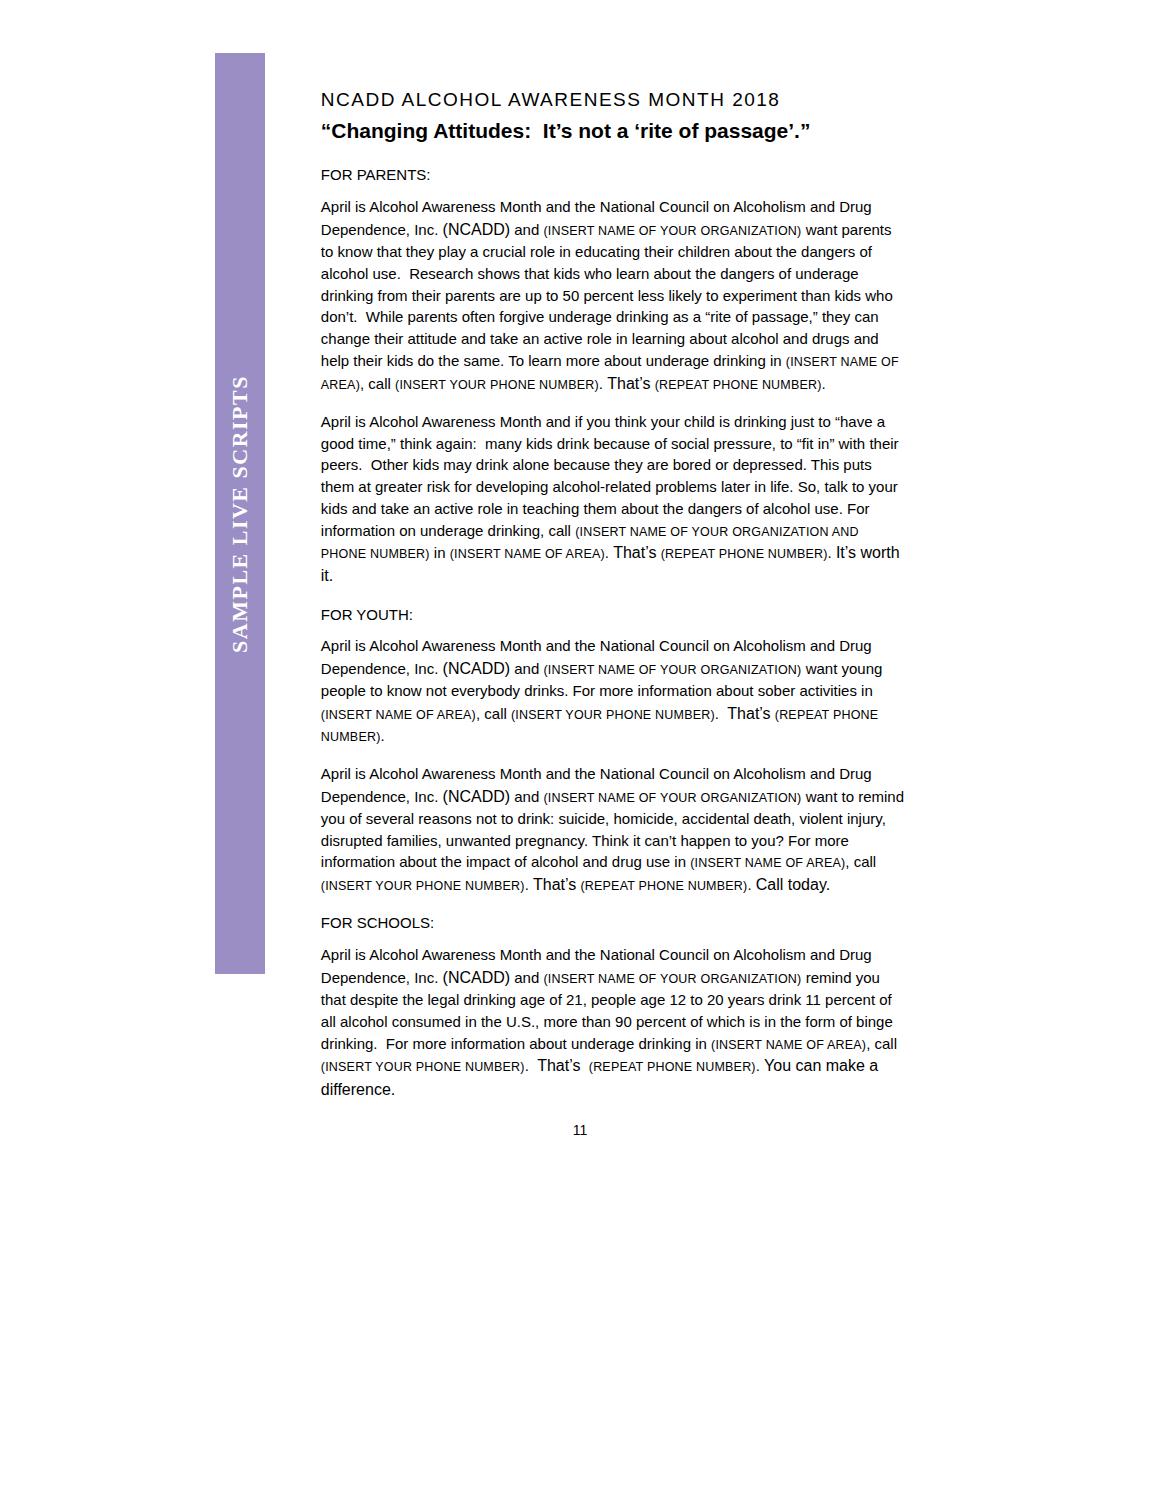SAMPLE LIVE SCRIPTS
NCADD ALCOHOL AWARENESS MONTH 2018
“Changing Attitudes: It’s not a ‘rite of passage’.”
FOR PARENTS:
April is Alcohol Awareness Month and the National Council on Alcoholism and Drug Dependence, Inc. (NCADD) and (insert name of your organization) want parents to know that they play a crucial role in educating their children about the dangers of alcohol use. Research shows that kids who learn about the dangers of underage drinking from their parents are up to 50 percent less likely to experiment than kids who don’t. While parents often forgive underage drinking as a “rite of passage,” they can change their attitude and take an active role in learning about alcohol and drugs and help their kids do the same. To learn more about underage drinking in (insert name of area), call (insert your phone number). That’s (repeat phone number).
April is Alcohol Awareness Month and if you think your child is drinking just to “have a good time,” think again: many kids drink because of social pressure, to “fit in” with their peers. Other kids may drink alone because they are bored or depressed. This puts them at greater risk for developing alcohol-related problems later in life. So, talk to your kids and take an active role in teaching them about the dangers of alcohol use. For information on underage drinking, call (insert name of your organization and phone number) in (insert name of area). That’s (repeat phone number). It’s worth it.
FOR YOUTH:
April is Alcohol Awareness Month and the National Council on Alcoholism and Drug Dependence, Inc. (NCADD) and (insert name of your organization) want young people to know not everybody drinks. For more information about sober activities in (insert name of area), call (insert your phone number). That’s (repeat phone number).
April is Alcohol Awareness Month and the National Council on Alcoholism and Drug Dependence, Inc. (NCADD) and (insert name of your organization) want to remind you of several reasons not to drink: suicide, homicide, accidental death, violent injury, disrupted families, unwanted pregnancy. Think it can’t happen to you? For more information about the impact of alcohol and drug use in (insert name of area), call (insert your phone number). That’s (repeat phone number). Call today.
FOR SCHOOLS:
April is Alcohol Awareness Month and the National Council on Alcoholism and Drug Dependence, Inc. (NCADD) and (insert name of your organization) remind you that despite the legal drinking age of 21, people age 12 to 20 years drink 11 percent of all alcohol consumed in the U.S., more than 90 percent of which is in the form of binge drinking. For more information about underage drinking in (insert name of area), call (insert your phone number). That’s (repeat phone number). You can make a difference.
11